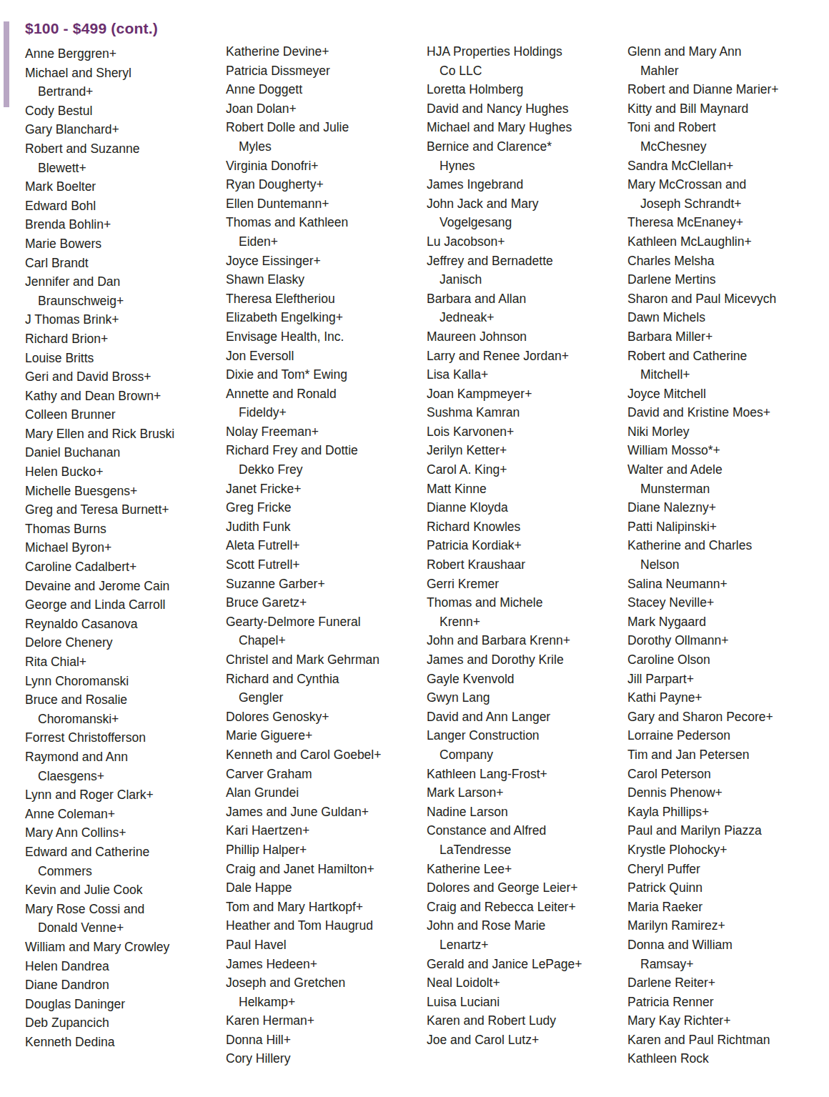$100 - $499 (cont.)
Anne Berggren+
Michael and SherylBertrand+
Cody Bestul
Gary Blanchard+
Robert and SuzanneBlewett+
Mark Boelter
Edward Bohl
Brenda Bohlin+
Marie Bowers
Carl Brandt
Jennifer and DanBraunschweig+
J Thomas Brink+
Richard Brion+
Louise Britts
Geri and David Bross+
Kathy and Dean Brown+
Colleen Brunner
Mary Ellen and Rick Bruski
Daniel Buchanan
Helen Bucko+
Michelle Buesgens+
Greg and Teresa Burnett+
Thomas Burns
Michael Byron+
Caroline Cadalbert+
Devaine and Jerome Cain
George and Linda Carroll
Reynaldo Casanova
Delore Chenery
Rita Chial+
Lynn Choromanski
Bruce and RosalieChoromanski+
Forrest Christofferson
Raymond and AnnClaesgens+
Lynn and Roger Clark+
Anne Coleman+
Mary Ann Collins+
Edward and CatherineCommers
Kevin and Julie Cook
Mary Rose Cossi andDonald Venne+
William and Mary Crowley
Helen Dandrea
Diane Dandron
Douglas Daninger
Deb Zupancich
Kenneth Dedina
Katherine Devine+
Patricia Dissmeyer
Anne Doggett
Joan Dolan+
Robert Dolle and JulieMyles
Virginia Donofri+
Ryan Dougherty+
Ellen Duntemann+
Thomas and KathleenEiden+
Joyce Eissinger+
Shawn Elasky
Theresa Eleftheriou
Elizabeth Engelking+
Envisage Health, Inc.
Jon Eversoll
Dixie and Tom* Ewing
Annette and RonaldFideldy+
Nolay Freeman+
Richard Frey and DottieDekko Frey
Janet Fricke+
Greg Fricke
Judith Funk
Aleta Futrell+
Scott Futrell+
Suzanne Garber+
Bruce Garetz+
Gearty-Delmore FuneralChapel+
Christel and Mark Gehrman
Richard and CynthiaGengler
Dolores Genosky+
Marie Giguere+
Kenneth and Carol Goebel+
Carver Graham
Alan Grundei
James and June Guldan+
Kari Haertzen+
Phillip Halper+
Craig and Janet Hamilton+
Dale Happe
Tom and Mary Hartkopf+
Heather and Tom Haugrud
Paul Havel
James Hedeen+
Joseph and GretchenHelkamp+
Karen Herman+
Donna Hill+
Cory Hillery
HJA Properties HoldingsCo LLC
Loretta Holmberg
David and Nancy Hughes
Michael and Mary Hughes
Bernice and Clarence*Hynes
James Ingebrand
John Jack and MaryVogelgesang
Lu Jacobson+
Jeffrey and BernadetteJanisch
Barbara and AllanJedneak+
Maureen Johnson
Larry and Renee Jordan+
Lisa Kalla+
Joan Kampmeyer+
Sushma Kamran
Lois Karvonen+
Jerilyn Ketter+
Carol A. King+
Matt Kinne
Dianne Kloyda
Richard Knowles
Patricia Kordiak+
Robert Kraushaar
Gerri Kremer
Thomas and MicheleKrenn+
John and Barbara Krenn+
James and Dorothy Krile
Gayle Kvenvold
Gwyn Lang
David and Ann Langer
Langer ConstructionCompany
Kathleen Lang-Frost+
Mark Larson+
Nadine Larson
Constance and AlfredLaTendresse
Katherine Lee+
Dolores and George Leier+
Craig and Rebecca Leiter+
John and Rose MarieLenartz+
Gerald and Janice LePage+
Neal Loidolt+
Luisa Luciani
Karen and Robert Ludy
Joe and Carol Lutz+
Glenn and Mary AnnMahler
Robert and Dianne Marier+
Kitty and Bill Maynard
Toni and RobertMcChesney
Sandra McClellan+
Mary McCrossan andJoseph Schrandt+
Theresa McEnaney+
Kathleen McLaughlin+
Charles Melsha
Darlene Mertins
Sharon and Paul Micevych
Dawn Michels
Barbara Miller+
Robert and CatherineMitchell+
Joyce Mitchell
David and Kristine Moes+
Niki Morley
William Mosso*+
Walter and AdeleMunsterman
Diane Nalezny+
Patti Nalipinski+
Katherine and CharlesNelson
Salina Neumann+
Stacey Neville+
Mark Nygaard
Dorothy Ollmann+
Caroline Olson
Jill Parpart+
Kathi Payne+
Gary and Sharon Pecore+
Lorraine Pederson
Tim and Jan Petersen
Carol Peterson
Dennis Phenow+
Kayla Phillips+
Paul and Marilyn Piazza
Krystle Plohocky+
Cheryl Puffer
Patrick Quinn
Maria Raeker
Marilyn Ramirez+
Donna and WilliamRamsay+
Darlene Reiter+
Patricia Renner
Mary Kay Richter+
Karen and Paul Richtman
Kathleen Rock